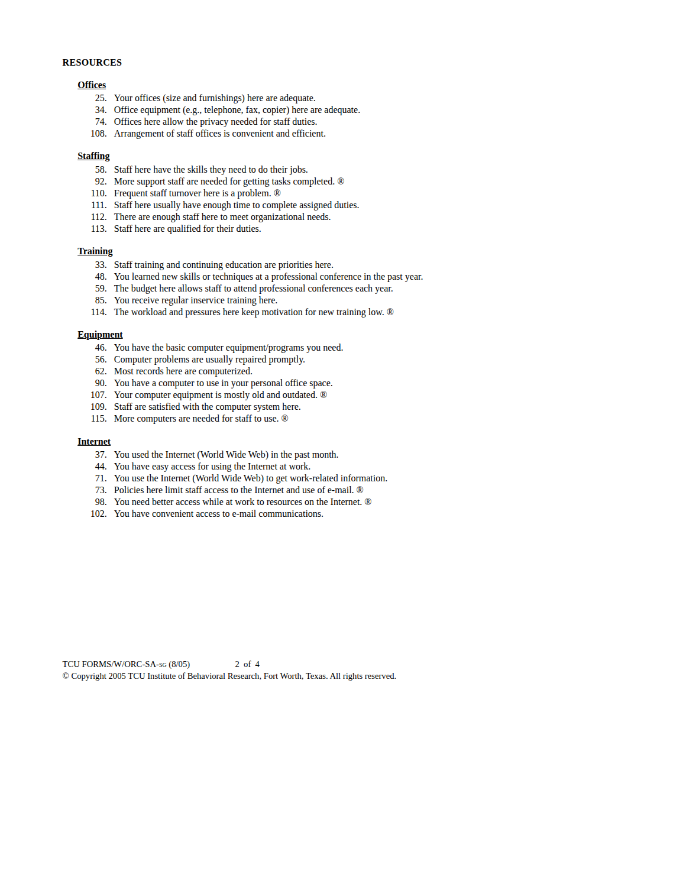RESOURCES
Offices
25. Your offices (size and furnishings) here are adequate.
34. Office equipment (e.g., telephone, fax, copier) here are adequate.
74. Offices here allow the privacy needed for staff duties.
108. Arrangement of staff offices is convenient and efficient.
Staffing
58. Staff here have the skills they need to do their jobs.
92. More support staff are needed for getting tasks completed. ®
110. Frequent staff turnover here is a problem. ®
111. Staff here usually have enough time to complete assigned duties.
112. There are enough staff here to meet organizational needs.
113. Staff here are qualified for their duties.
Training
33. Staff training and continuing education are priorities here.
48. You learned new skills or techniques at a professional conference in the past year.
59. The budget here allows staff to attend professional conferences each year.
85. You receive regular inservice training here.
114. The workload and pressures here keep motivation for new training low. ®
Equipment
46. You have the basic computer equipment/programs you need.
56. Computer problems are usually repaired promptly.
62. Most records here are computerized.
90. You have a computer to use in your personal office space.
107. Your computer equipment is mostly old and outdated. ®
109. Staff are satisfied with the computer system here.
115. More computers are needed for staff to use. ®
Internet
37. You used the Internet (World Wide Web) in the past month.
44. You have easy access for using the Internet at work.
71. You use the Internet (World Wide Web) to get work-related information.
73. Policies here limit staff access to the Internet and use of e-mail. ®
98. You need better access while at work to resources on the Internet. ®
102. You have convenient access to e-mail communications.
TCU FORMS/W/ORC-SA-sg (8/05) 2 of 4
© Copyright 2005 TCU Institute of Behavioral Research, Fort Worth, Texas. All rights reserved.